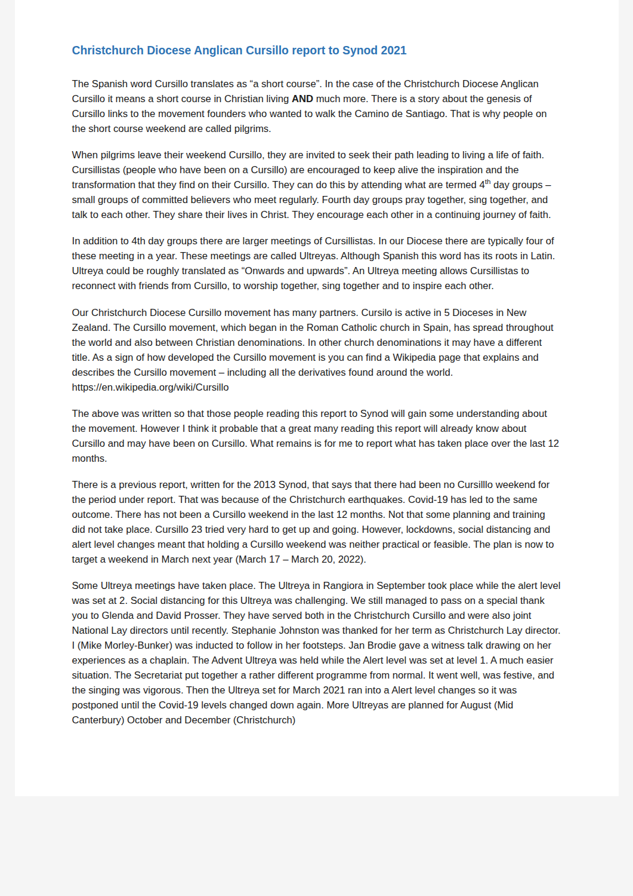Christchurch Diocese Anglican Cursillo report to Synod 2021
The Spanish word Cursillo translates as “a short course”. In the case of the Christchurch Diocese Anglican Cursillo it means a short course in Christian living AND much more. There is a story about the genesis of Cursillo links to the movement founders who wanted to walk the Camino de Santiago. That is why people on the short course weekend are called pilgrims.
When pilgrims leave their weekend Cursillo, they are invited to seek their path leading to living a life of faith. Cursillistas (people who have been on a Cursillo) are encouraged to keep alive the inspiration and the transformation that they find on their Cursillo. They can do this by attending what are termed 4th day groups – small groups of committed believers who meet regularly. Fourth day groups pray together, sing together, and talk to each other. They share their lives in Christ. They encourage each other in a continuing journey of faith.
In addition to 4th day groups there are larger meetings of Cursillistas. In our Diocese there are typically four of these meeting in a year. These meetings are called Ultreyas. Although Spanish this word has its roots in Latin. Ultreya could be roughly translated as “Onwards and upwards”. An Ultreya meeting allows Cursillistas to reconnect with friends from Cursillo, to worship together, sing together and to inspire each other.
Our Christchurch Diocese Cursillo movement has many partners. Cursilo is active in 5 Dioceses in New Zealand. The Cursillo movement, which began in the Roman Catholic church in Spain, has spread throughout the world and also between Christian denominations. In other church denominations it may have a different title. As a sign of how developed the Cursillo movement is you can find a Wikipedia page that explains and describes the Cursillo movement – including all the derivatives found around the world. https://en.wikipedia.org/wiki/Cursillo
The above was written so that those people reading this report to Synod will gain some understanding about the movement. However I think it probable that a great many reading this report will already know about Cursillo and may have been on Cursillo. What remains is for me to report what has taken place over the last 12 months.
There is a previous report, written for the 2013 Synod, that says that there had been no Cursilllo weekend for the period under report. That was because of the Christchurch earthquakes. Covid-19 has led to the same outcome. There has not been a Cursillo weekend in the last 12 months. Not that some planning and training did not take place. Cursillo 23 tried very hard to get up and going. However, lockdowns, social distancing and alert level changes meant that holding a Cursillo weekend was neither practical or feasible. The plan is now to target a weekend in March next year (March 17 – March 20, 2022).
Some Ultreya meetings have taken place. The Ultreya in Rangiora in September took place while the alert level was set at 2. Social distancing for this Ultreya was challenging. We still managed to pass on a special thank you to Glenda and David Prosser. They have served both in the Christchurch Cursillo and were also joint National Lay directors until recently. Stephanie Johnston was thanked for her term as Christchurch Lay director. I (Mike Morley-Bunker) was inducted to follow in her footsteps. Jan Brodie gave a witness talk drawing on her experiences as a chaplain. The Advent Ultreya was held while the Alert level was set at level 1. A much easier situation. The Secretariat put together a rather different programme from normal. It went well, was festive, and the singing was vigorous. Then the Ultreya set for March 2021 ran into a Alert level changes so it was postponed until the Covid-19 levels changed down again. More Ultreyas are planned for August (Mid Canterbury) October and December (Christchurch)